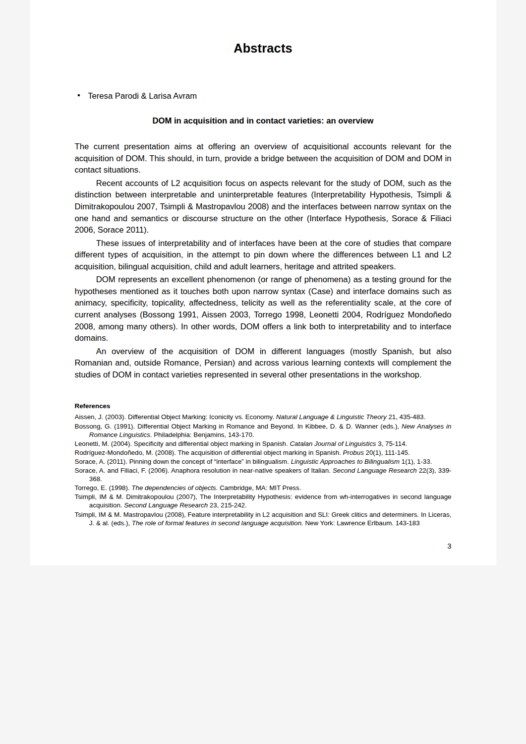Abstracts
Teresa Parodi & Larisa Avram
DOM in acquisition and in contact varieties: an overview
The current presentation aims at offering an overview of acquisitional accounts relevant for the acquisition of DOM. This should, in turn, provide a bridge between the acquisition of DOM and DOM in contact situations.
Recent accounts of L2 acquisition focus on aspects relevant for the study of DOM, such as the distinction between interpretable and uninterpretable features (Interpretability Hypothesis, Tsimpli & Dimitrakopoulou 2007, Tsimpli & Mastropavlou 2008) and the interfaces between narrow syntax on the one hand and semantics or discourse structure on the other (Interface Hypothesis, Sorace & Filiaci 2006, Sorace 2011).
These issues of interpretability and of interfaces have been at the core of studies that compare different types of acquisition, in the attempt to pin down where the differences between L1 and L2 acquisition, bilingual acquisition, child and adult learners, heritage and attrited speakers.
DOM represents an excellent phenomenon (or range of phenomena) as a testing ground for the hypotheses mentioned as it touches both upon narrow syntax (Case) and interface domains such as animacy, specificity, topicality, affectedness, telicity as well as the referentiality scale, at the core of current analyses (Bossong 1991, Aissen 2003, Torrego 1998, Leonetti 2004, Rodríguez Mondoñedo 2008, among many others). In other words, DOM offers a link both to interpretability and to interface domains.
An overview of the acquisition of DOM in different languages (mostly Spanish, but also Romanian and, outside Romance, Persian) and across various learning contexts will complement the studies of DOM in contact varieties represented in several other presentations in the workshop.
References
Aissen, J. (2003). Differential Object Marking: Iconicity vs. Economy. Natural Language & Linguistic Theory 21, 435-483.
Bossong, G. (1991). Differential Object Marking in Romance and Beyond. In Kibbee, D. & D. Wanner (eds.), New Analyses in Romance Linguistics. Philadelphia: Benjamins, 143-170.
Leonetti, M. (2004). Specificity and differential object marking in Spanish. Catalan Journal of Linguistics 3, 75-114.
Rodríguez-Mondoñedo, M. (2008). The acquisition of differential object marking in Spanish. Probus 20(1), 111-145.
Sorace, A. (2011). Pinning down the concept of “interface” in bilingualism. Linguistic Approaches to Bilingualism 1(1), 1-33.
Sorace, A. and Filiaci, F. (2006). Anaphora resolution in near-native speakers of Italian. Second Language Research 22(3), 339-368.
Torrego, E. (1998). The dependencies of objects. Cambridge, MA: MIT Press.
Tsimpli, IM & M. Dimitrakopoulou (2007), The Interpretability Hypothesis: evidence from wh-interrogatives in second language acquisition. Second Language Research 23, 215-242.
Tsimpli, IM & M. Mastropavlou (2008), Feature interpretability in L2 acquisition and SLI: Greek clitics and determiners. In Liceras, J. & al. (eds.), The role of formal features in second language acquisition. New York: Lawrence Erlbaum. 143-183
3